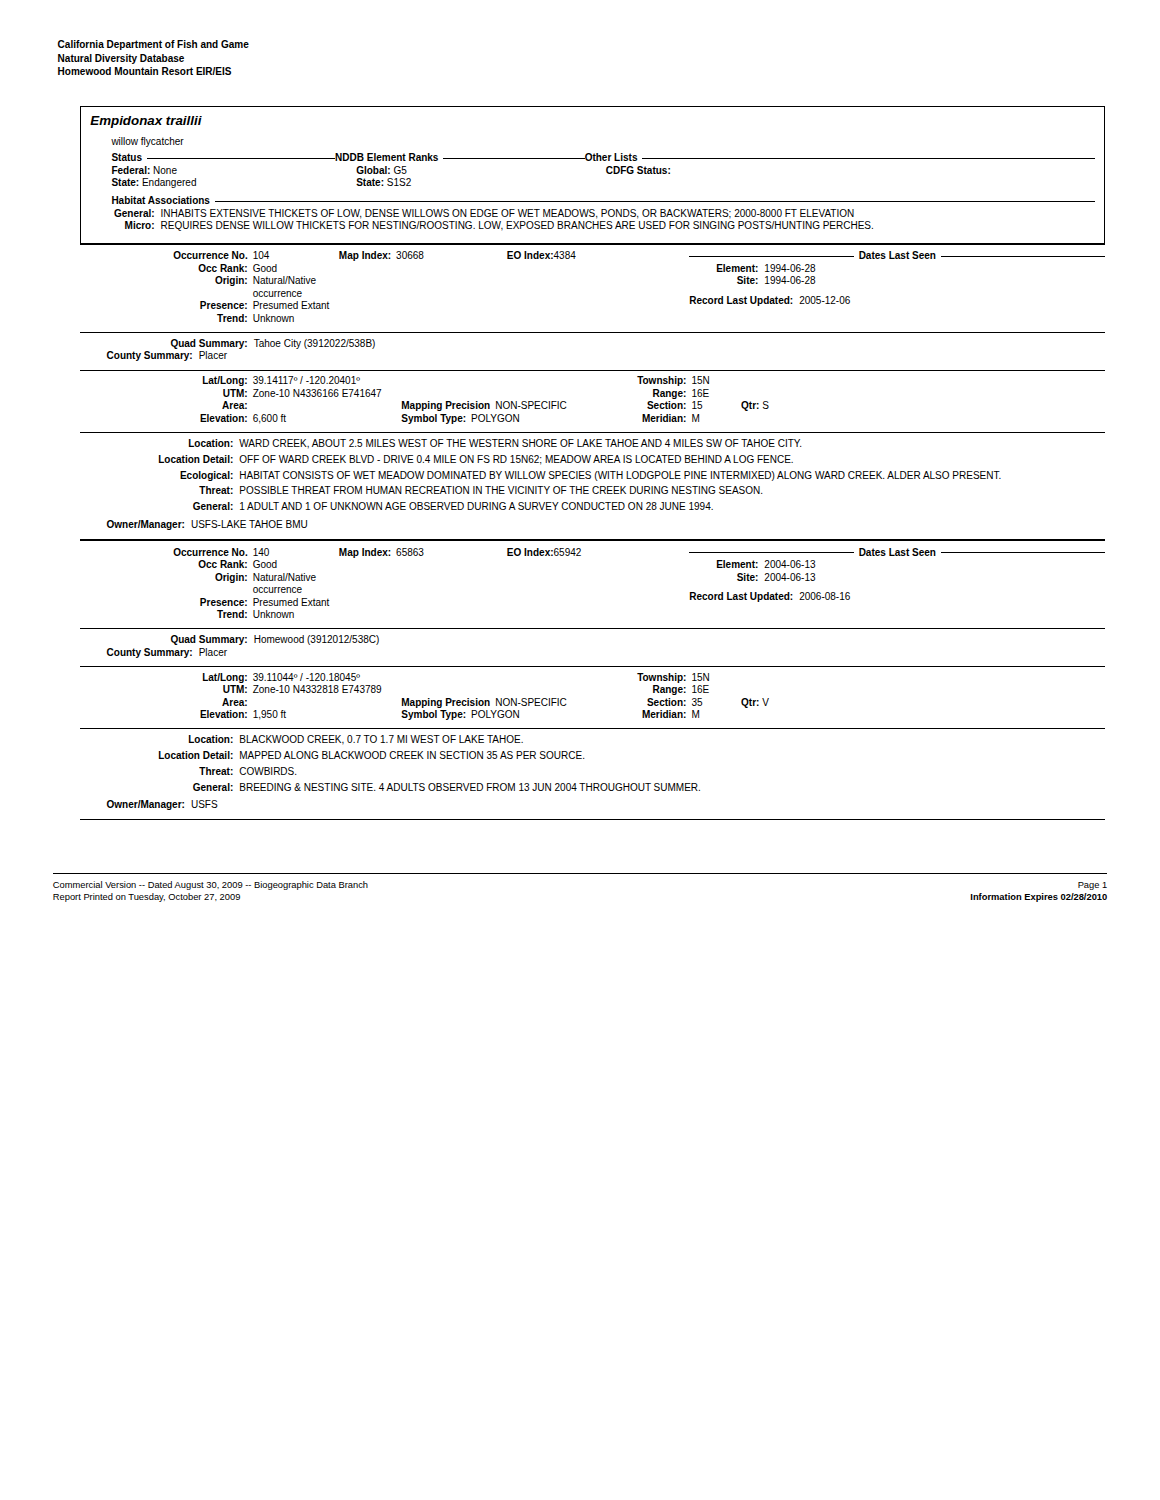California Department of Fish and Game
Natural Diversity Database
Homewood Mountain Resort EIR/EIS
Empidonax traillii
willow flycatcher
Status
NDDB Element Ranks
Other Lists
Federal: None
State: Endangered
Global: G5
State: S1S2
CDFG Status:
Habitat Associations
General: INHABITS EXTENSIVE THICKETS OF LOW, DENSE WILLOWS ON EDGE OF WET MEADOWS, PONDS, OR BACKWATERS; 2000-8000 FT ELEVATION
Micro: REQUIRES DENSE WILLOW THICKETS FOR NESTING/ROOSTING. LOW, EXPOSED BRANCHES ARE USED FOR SINGING POSTS/HUNTING PERCHES.
Occurrence No. 104
Occ Rank: Good
Origin: Natural/Native occurrence
Presence: Presumed Extant
Trend: Unknown
Map Index: 30668
EO Index: 4384
Dates Last Seen
Element: 1994-06-28
Site: 1994-06-28
Record Last Updated: 2005-12-06
Quad Summary: Tahoe City (3912022/538B)
County Summary: Placer
Lat/Long: 39.14117º / -120.20401º
UTM: Zone-10 N4336166 E741647
Area:
Elevation: 6,600 ft
Mapping Precision NON-SPECIFIC
Symbol Type: POLYGON
Township: 15N
Range: 16E
Section: 15 Qtr: S
Meridian: M
Location: WARD CREEK, ABOUT 2.5 MILES WEST OF THE WESTERN SHORE OF LAKE TAHOE AND 4 MILES SW OF TAHOE CITY.
Location Detail: OFF OF WARD CREEK BLVD - DRIVE 0.4 MILE ON FS RD 15N62; MEADOW AREA IS LOCATED BEHIND A LOG FENCE.
Ecological: HABITAT CONSISTS OF WET MEADOW DOMINATED BY WILLOW SPECIES (WITH LODGPOLE PINE INTERMIXED) ALONG WARD CREEK. ALDER ALSO PRESENT.
Threat: POSSIBLE THREAT FROM HUMAN RECREATION IN THE VICINITY OF THE CREEK DURING NESTING SEASON.
General: 1 ADULT AND 1 OF UNKNOWN AGE OBSERVED DURING A SURVEY CONDUCTED ON 28 JUNE 1994.
Owner/Manager: USFS-LAKE TAHOE BMU
Occurrence No. 140
Occ Rank: Good
Origin: Natural/Native occurrence
Presence: Presumed Extant
Trend: Unknown
Map Index: 65863
EO Index: 65942
Dates Last Seen
Element: 2004-06-13
Site: 2004-06-13
Record Last Updated: 2006-08-16
Quad Summary: Homewood (3912012/538C)
County Summary: Placer
Lat/Long: 39.11044º / -120.18045º
UTM: Zone-10 N4332818 E743789
Area:
Elevation: 1,950 ft
Mapping Precision NON-SPECIFIC
Symbol Type: POLYGON
Township: 15N
Range: 16E
Section: 35 Qtr: V
Meridian: M
Location: BLACKWOOD CREEK, 0.7 TO 1.7 MI WEST OF LAKE TAHOE.
Location Detail: MAPPED ALONG BLACKWOOD CREEK IN SECTION 35 AS PER SOURCE.
Threat: COWBIRDS.
General: BREEDING & NESTING SITE. 4 ADULTS OBSERVED FROM 13 JUN 2004 THROUGHOUT SUMMER.
Owner/Manager: USFS
Commercial Version -- Dated August 30, 2009 -- Biogeographic Data Branch
Report Printed on Tuesday, October 27, 2009
Page 1
Information Expires 02/28/2010